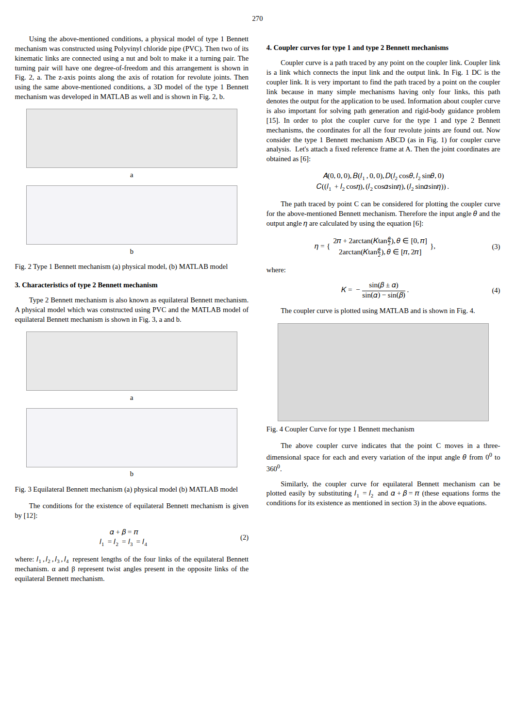270
Using the above-mentioned conditions, a physical model of type 1 Bennett mechanism was constructed using Polyvinyl chloride pipe (PVC). Then two of its kinematic links are connected using a nut and bolt to make it a turning pair. The turning pair will have one degree-of-freedom and this arrangement is shown in Fig. 2, a. The z-axis points along the axis of rotation for revolute joints. Then using the same above-mentioned conditions, a 3D model of the type 1 Bennett mechanism was developed in MATLAB as well and is shown in Fig. 2, b.
a
b
Fig. 2 Type 1 Bennett mechanism (a) physical model, (b) MATLAB model
3. Characteristics of type 2 Bennett mechanism
Type 2 Bennett mechanism is also known as equilateral Bennett mechanism. A physical model which was constructed using PVC and the MATLAB model of equilateral Bennett mechanism is shown in Fig. 3, a and b.
a
b
Fig. 3 Equilateral Bennett mechanism (a) physical model (b) MATLAB model
The conditions for the existence of equilateral Bennett mechanism is given by [12]:
α+β=π l1= l2= l3= l4
(2)
where: l1,l2,l3,l4 represent lengths of the four links of the equilateral Bennett mechanism. α and β represent twist angles present in the opposite links of the equilateral Bennett mechanism.
4. Coupler curves for type 1 and type 2 Bennett mechanisms
Coupler curve is a path traced by any point on the coupler link. Coupler link is a link which connects the input link and the output link. In Fig. 1 DC is the coupler link. It is very important to find the path traced by a point on the coupler link because in many simple mechanisms having only four links, this path denotes the output for the application to be used. Information about coupler curve is also important for solving path generation and rigid-body guidance problem [15]. In order to plot the coupler curve for the type 1 and type 2 Bennett mechanisms, the coordinates for all the four revolute joints are found out. Now consider the type 1 Bennett mechanism ABCD (as in Fig. 1) for coupler curve analysis. Let's attach a fixed reference frame at A. Then the joint coordinates are obtained as [6]:
A(0,0,0), B(l1,0,0), D(l2cosθ,l2sinθ,0) C( (l1+l2cosη), (l2cosαsinη), (l2sinαsinη) ).
The path traced by point C can be considered for plotting the coupler curve for the above-mentioned Bennett mechanism. Therefore the input angle θ and the output angle η are calculated by using the equation [6]:
η= { 2π+2arctan (Ktanθ2) ,θ∈[0,π] 2arctan (Ktanθ2) ,θ∈[π,2π] },
(3)
where:
K=− sin(β±α) sin(α)−sin(β) .
(4)
The coupler curve is plotted using MATLAB and is shown in Fig. 4.
Fig. 4 Coupler Curve for type 1 Bennett mechanism
The above coupler curve indicates that the point C moves in a three-dimensional space for each and every variation of the input angle θ from 00 to 3600.
Similarly, the coupler curve for equilateral Bennett mechanism can be plotted easily by substituting l1=l2 and α+β=π (these equations forms the conditions for its existence as mentioned in section 3) in the above equations.